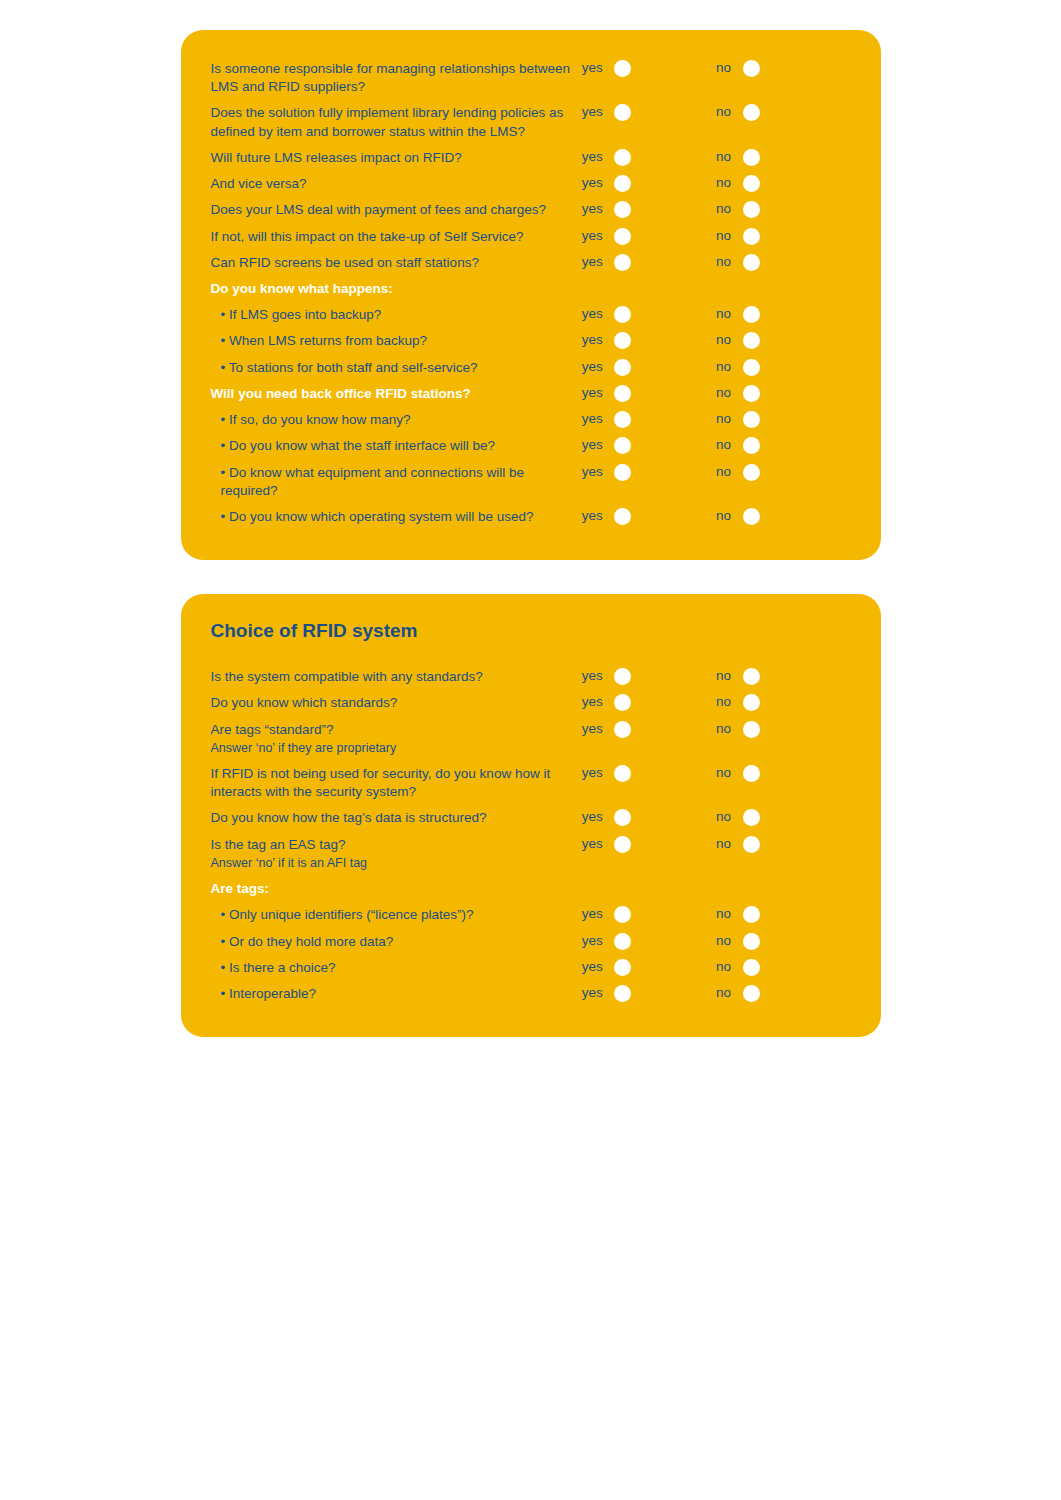| Is someone responsible for managing relationships between LMS and RFID suppliers? | yes | no |
| Does the solution fully implement library lending policies as defined by item and borrower status within the LMS? | yes | no |
| Will future LMS releases impact on RFID? | yes | no |
| And vice versa? | yes | no |
| Does your LMS deal with payment of fees and charges? | yes | no |
| If not, will this impact on the take-up of Self Service? | yes | no |
| Can RFID screens be used on staff stations? | yes | no |
| Do you know what happens: | | |
| • If LMS goes into backup? | yes | no |
| • When LMS returns from backup? | yes | no |
| • To stations for both staff and self-service? | yes | no |
| Will you need back office RFID stations? | yes | no |
| • If so, do you know how many? | yes | no |
| • Do you know what the staff interface will be? | yes | no |
| • Do know what equipment and connections will be required? | yes | no |
| • Do you know which operating system will be used? | yes | no |
Choice of RFID system
| Is the system compatible with any standards? | yes | no |
| Do you know which standards? | yes | no |
| Are tags “standard”? Answer ‘no’ if they are proprietary | yes | no |
| If RFID is not being used for security, do you know how it interacts with the security system? | yes | no |
| Do you know how the tag’s data is structured? | yes | no |
| Is the tag an EAS tag? Answer ‘no’ if it is an AFI tag | yes | no |
| Are tags: | | |
| • Only unique identifiers (“licence plates”)? | yes | no |
| • Or do they hold more data? | yes | no |
| • Is there a choice? | yes | no |
| • Interoperable? | yes | no |